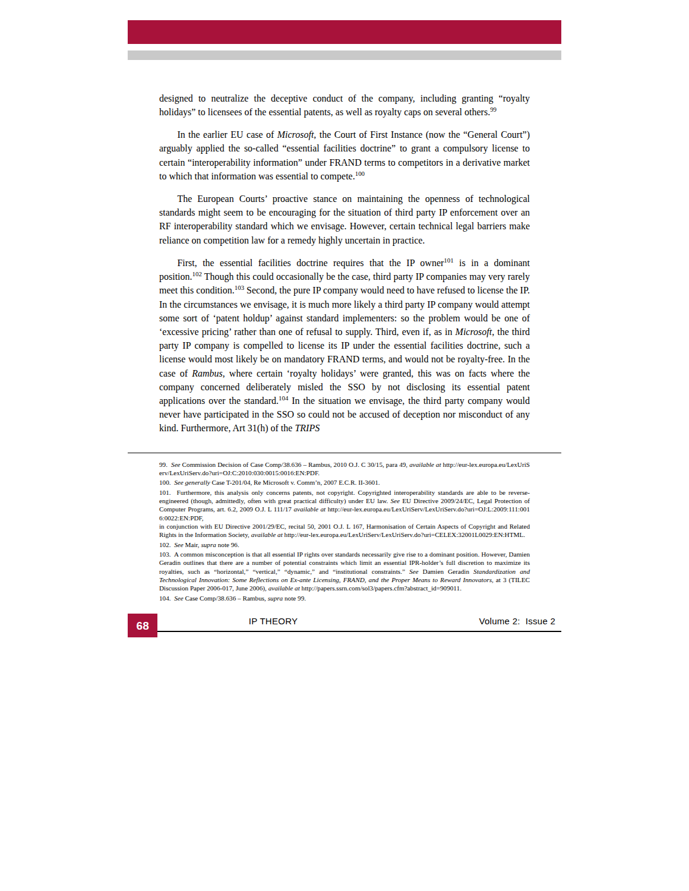designed to neutralize the deceptive conduct of the company, including granting “royalty holidays” to licensees of the essential patents, as well as royalty caps on several others.99
In the earlier EU case of Microsoft, the Court of First Instance (now the “General Court”) arguably applied the so-called “essential facilities doctrine” to grant a compulsory license to certain “interoperability information” under FRAND terms to competitors in a derivative market to which that information was essential to compete.100
The European Courts’ proactive stance on maintaining the openness of technological standards might seem to be encouraging for the situation of third party IP enforcement over an RF interoperability standard which we envisage. However, certain technical legal barriers make reliance on competition law for a remedy highly uncertain in practice.
First, the essential facilities doctrine requires that the IP owner101 is in a dominant position.102 Though this could occasionally be the case, third party IP companies may very rarely meet this condition.103 Second, the pure IP company would need to have refused to license the IP. In the circumstances we envisage, it is much more likely a third party IP company would attempt some sort of ‘patent holdup’ against standard implementers: so the problem would be one of ‘excessive pricing’ rather than one of refusal to supply. Third, even if, as in Microsoft, the third party IP company is compelled to license its IP under the essential facilities doctrine, such a license would most likely be on mandatory FRAND terms, and would not be royalty-free. In the case of Rambus, where certain ‘royalty holidays’ were granted, this was on facts where the company concerned deliberately misled the SSO by not disclosing its essential patent applications over the standard.104 In the situation we envisage, the third party company would never have participated in the SSO so could not be accused of deception nor misconduct of any kind. Furthermore, Art 31(h) of the TRIPS
99. See Commission Decision of Case Comp/38.636 – Rambus, 2010 O.J. C 30/15, para 49, available at http://eur-lex.europa.eu/LexUriServ/LexUriServ.do?uri=OJ:C:2010:030:0015:0016:EN:PDF.
100. See generally Case T-201/04, Re Microsoft v. Comm’n, 2007 E.C.R. II-3601.
101. Furthermore, this analysis only concerns patents, not copyright. Copyrighted interoperability standards are able to be reverse-engineered (though, admittedly, often with great practical difficulty) under EU law. See EU Directive 2009/24/EC, Legal Protection of Computer Programs, art. 6.2, 2009 O.J. L 111/17 available at http://eur-lex.europa.eu/LexUriServ/LexUriServ.do?uri=OJ:L:2009:111:0016:0022:EN:PDF,
in conjunction with EU Directive 2001/29/EC, recital 50, 2001 O.J. L 167, Harmonisation of Certain Aspects of Copyright and Related Rights in the Information Society, available at http://eur-lex.europa.eu/LexUriServ/LexUriServ.do?uri=CELEX:32001L0029:EN:HTML.
102. See Mair, supra note 96.
103. A common misconception is that all essential IP rights over standards necessarily give rise to a dominant position. However, Damien Geradin outlines that there are a number of potential constraints which limit an essential IPR-holder’s full discretion to maximize its royalties, such as “horizontal,” “vertical,” “dynamic,” and “institutional constraints.” See Damien Geradin Standardization and Technological Innovation: Some Reflections on Ex-ante Licensing, FRAND, and the Proper Means to Reward Innovators, at 3 (TILEC Discussion Paper 2006-017, June 2006), available at http://papers.ssrn.com/sol3/papers.cfm?abstract_id=909011.
104. See Case Comp/38.636 – Rambus, supra note 99.
68
IP THEORY Volume 2: Issue 2